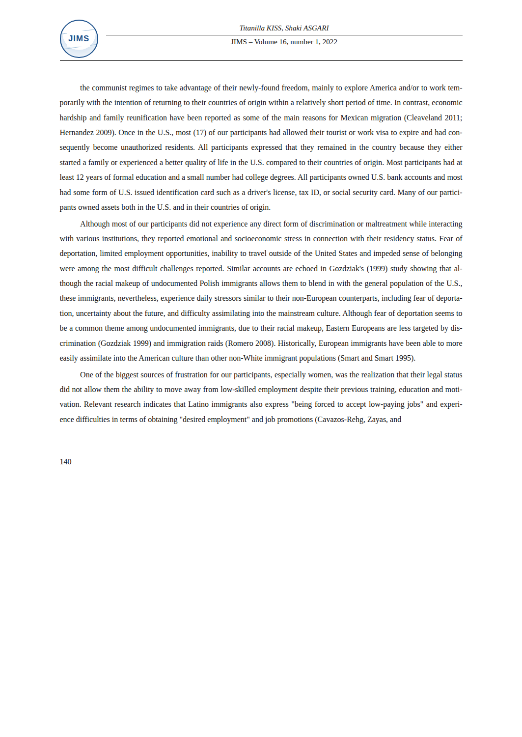JIMS
Titanilla KISS, Shaki ASGARI
JIMS – Volume 16, number 1, 2022
the communist regimes to take advantage of their newly-found freedom, mainly to explore America and/or to work temporarily with the intention of returning to their countries of origin within a relatively short period of time. In contrast, economic hardship and family reunification have been reported as some of the main reasons for Mexican migration (Cleaveland 2011; Hernandez 2009). Once in the U.S., most (17) of our participants had allowed their tourist or work visa to expire and had consequently become unauthorized residents. All participants expressed that they remained in the country because they either started a family or experienced a better quality of life in the U.S. compared to their countries of origin. Most participants had at least 12 years of formal education and a small number had college degrees. All participants owned U.S. bank accounts and most had some form of U.S. issued identification card such as a driver's license, tax ID, or social security card. Many of our participants owned assets both in the U.S. and in their countries of origin.
Although most of our participants did not experience any direct form of discrimination or maltreatment while interacting with various institutions, they reported emotional and socioeconomic stress in connection with their residency status. Fear of deportation, limited employment opportunities, inability to travel outside of the United States and impeded sense of belonging were among the most difficult challenges reported. Similar accounts are echoed in Gozdziak's (1999) study showing that although the racial makeup of undocumented Polish immigrants allows them to blend in with the general population of the U.S., these immigrants, nevertheless, experience daily stressors similar to their non-European counterparts, including fear of deportation, uncertainty about the future, and difficulty assimilating into the mainstream culture. Although fear of deportation seems to be a common theme among undocumented immigrants, due to their racial makeup, Eastern Europeans are less targeted by discrimination (Gozdziak 1999) and immigration raids (Romero 2008). Historically, European immigrants have been able to more easily assimilate into the American culture than other non-White immigrant populations (Smart and Smart 1995).
One of the biggest sources of frustration for our participants, especially women, was the realization that their legal status did not allow them the ability to move away from low-skilled employment despite their previous training, education and motivation. Relevant research indicates that Latino immigrants also express "being forced to accept low-paying jobs" and experience difficulties in terms of obtaining "desired employment" and job promotions (Cavazos-Rehg, Zayas, and
140